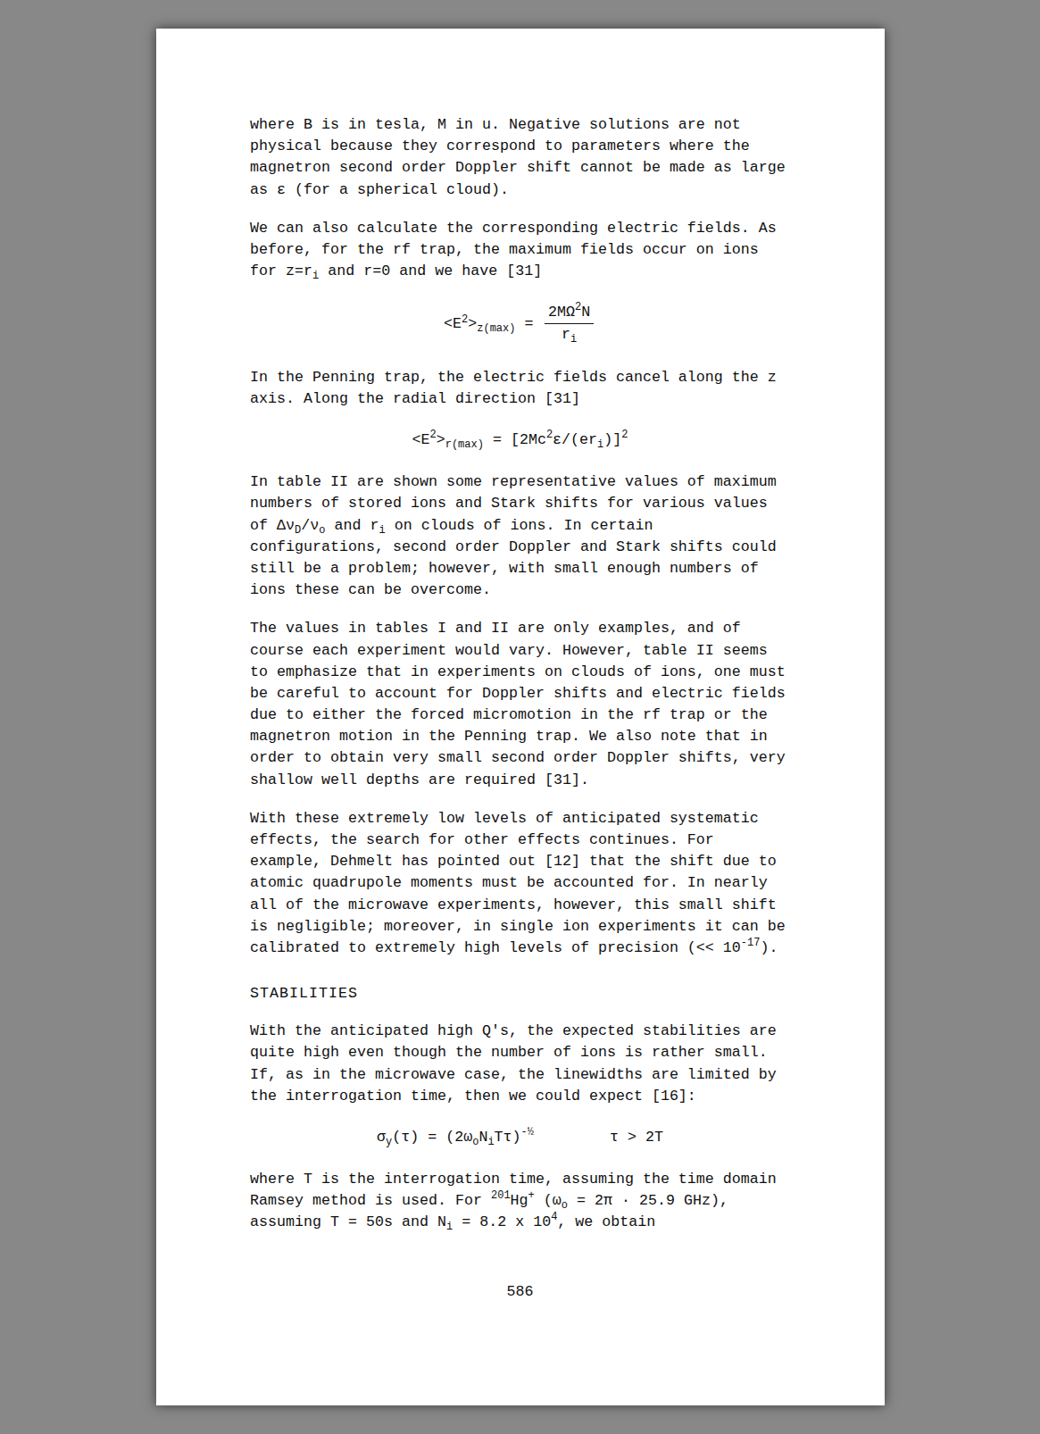where B is in tesla, M in u. Negative solutions are not physical because they correspond to parameters where the magnetron second order Doppler shift cannot be made as large as ε (for a spherical cloud).
We can also calculate the corresponding electric fields. As before, for the rf trap, the maximum fields occur on ions for z=ri and r=0 and we have [31]
<E2>z(max) = 2MΩ2N ri
In the Penning trap, the electric fields cancel along the z axis. Along the radial direction [31]
<E2>r(max) = [2Mc2ε/(eri)]2
In table II are shown some representative values of maximum numbers of stored ions and Stark shifts for various values of ΔνD/νo and ri on clouds of ions. In certain configurations, second order Doppler and Stark shifts could still be a problem; however, with small enough numbers of ions these can be overcome.
The values in tables I and II are only examples, and of course each experiment would vary. However, table II seems to emphasize that in experiments on clouds of ions, one must be careful to account for Doppler shifts and electric fields due to either the forced micromotion in the rf trap or the magnetron motion in the Penning trap. We also note that in order to obtain very small second order Doppler shifts, very shallow well depths are required [31].
With these extremely low levels of anticipated systematic effects, the search for other effects continues. For example, Dehmelt has pointed out [12] that the shift due to atomic quadrupole moments must be accounted for. In nearly all of the microwave experiments, however, this small shift is negligible; moreover, in single ion experiments it can be calibrated to extremely high levels of precision (<< 10-17).
STABILITIES
With the anticipated high Q's, the expected stabilities are quite high even though the number of ions is rather small. If, as in the microwave case, the linewidths are limited by the interrogation time, then we could expect [16]:
σy(τ) = (2ωoNiTτ)-½ τ > 2T
where T is the interrogation time, assuming the time domain Ramsey method is used. For 201Hg+ (ωo = 2π · 25.9 GHz), assuming T = 50s and Ni = 8.2 x 104, we obtain
586